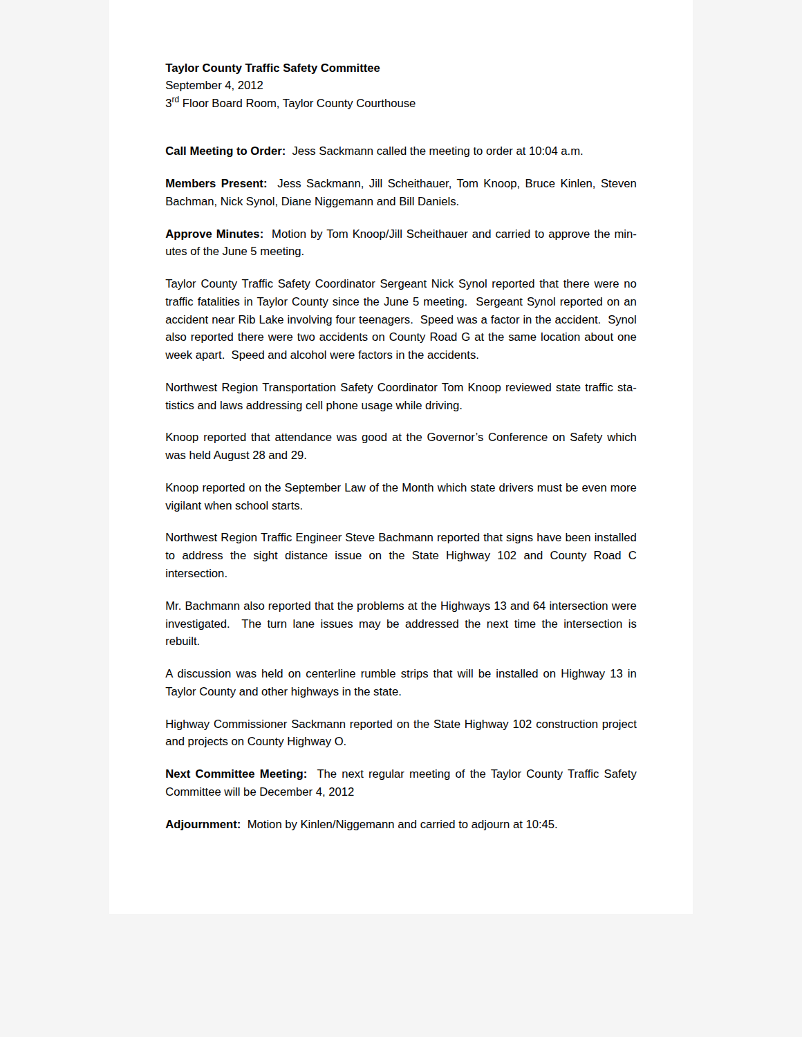Taylor County Traffic Safety Committee
September 4, 2012
3rd Floor Board Room, Taylor County Courthouse
Call Meeting to Order: Jess Sackmann called the meeting to order at 10:04 a.m.
Members Present: Jess Sackmann, Jill Scheithauer, Tom Knoop, Bruce Kinlen, Steven Bachman, Nick Synol, Diane Niggemann and Bill Daniels.
Approve Minutes: Motion by Tom Knoop/Jill Scheithauer and carried to approve the minutes of the June 5 meeting.
Taylor County Traffic Safety Coordinator Sergeant Nick Synol reported that there were no traffic fatalities in Taylor County since the June 5 meeting. Sergeant Synol reported on an accident near Rib Lake involving four teenagers. Speed was a factor in the accident. Synol also reported there were two accidents on County Road G at the same location about one week apart. Speed and alcohol were factors in the accidents.
Northwest Region Transportation Safety Coordinator Tom Knoop reviewed state traffic statistics and laws addressing cell phone usage while driving.
Knoop reported that attendance was good at the Governor’s Conference on Safety which was held August 28 and 29.
Knoop reported on the September Law of the Month which state drivers must be even more vigilant when school starts.
Northwest Region Traffic Engineer Steve Bachmann reported that signs have been installed to address the sight distance issue on the State Highway 102 and County Road C intersection.
Mr. Bachmann also reported that the problems at the Highways 13 and 64 intersection were investigated. The turn lane issues may be addressed the next time the intersection is rebuilt.
A discussion was held on centerline rumble strips that will be installed on Highway 13 in Taylor County and other highways in the state.
Highway Commissioner Sackmann reported on the State Highway 102 construction project and projects on County Highway O.
Next Committee Meeting: The next regular meeting of the Taylor County Traffic Safety Committee will be December 4, 2012
Adjournment: Motion by Kinlen/Niggemann and carried to adjourn at 10:45.